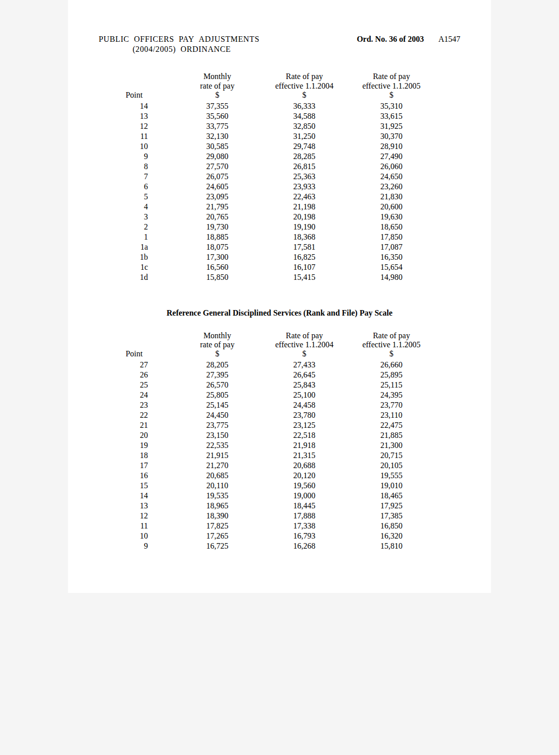PUBLIC OFFICERS PAY ADJUSTMENTS (2004/2005) ORDINANCE
Ord. No. 36 of 2003
A1547
| Point | Monthly rate of pay $ | Rate of pay effective 1.1.2004 $ | Rate of pay effective 1.1.2005 $ |
| --- | --- | --- | --- |
| 14 | 37,355 | 36,333 | 35,310 |
| 13 | 35,560 | 34,588 | 33,615 |
| 12 | 33,775 | 32,850 | 31,925 |
| 11 | 32,130 | 31,250 | 30,370 |
| 10 | 30,585 | 29,748 | 28,910 |
| 9 | 29,080 | 28,285 | 27,490 |
| 8 | 27,570 | 26,815 | 26,060 |
| 7 | 26,075 | 25,363 | 24,650 |
| 6 | 24,605 | 23,933 | 23,260 |
| 5 | 23,095 | 22,463 | 21,830 |
| 4 | 21,795 | 21,198 | 20,600 |
| 3 | 20,765 | 20,198 | 19,630 |
| 2 | 19,730 | 19,190 | 18,650 |
| 1 | 18,885 | 18,368 | 17,850 |
| 1a | 18,075 | 17,581 | 17,087 |
| 1b | 17,300 | 16,825 | 16,350 |
| 1c | 16,560 | 16,107 | 15,654 |
| 1d | 15,850 | 15,415 | 14,980 |
Reference General Disciplined Services (Rank and File) Pay Scale
| Point | Monthly rate of pay $ | Rate of pay effective 1.1.2004 $ | Rate of pay effective 1.1.2005 $ |
| --- | --- | --- | --- |
| 27 | 28,205 | 27,433 | 26,660 |
| 26 | 27,395 | 26,645 | 25,895 |
| 25 | 26,570 | 25,843 | 25,115 |
| 24 | 25,805 | 25,100 | 24,395 |
| 23 | 25,145 | 24,458 | 23,770 |
| 22 | 24,450 | 23,780 | 23,110 |
| 21 | 23,775 | 23,125 | 22,475 |
| 20 | 23,150 | 22,518 | 21,885 |
| 19 | 22,535 | 21,918 | 21,300 |
| 18 | 21,915 | 21,315 | 20,715 |
| 17 | 21,270 | 20,688 | 20,105 |
| 16 | 20,685 | 20,120 | 19,555 |
| 15 | 20,110 | 19,560 | 19,010 |
| 14 | 19,535 | 19,000 | 18,465 |
| 13 | 18,965 | 18,445 | 17,925 |
| 12 | 18,390 | 17,888 | 17,385 |
| 11 | 17,825 | 17,338 | 16,850 |
| 10 | 17,265 | 16,793 | 16,320 |
| 9 | 16,725 | 16,268 | 15,810 |